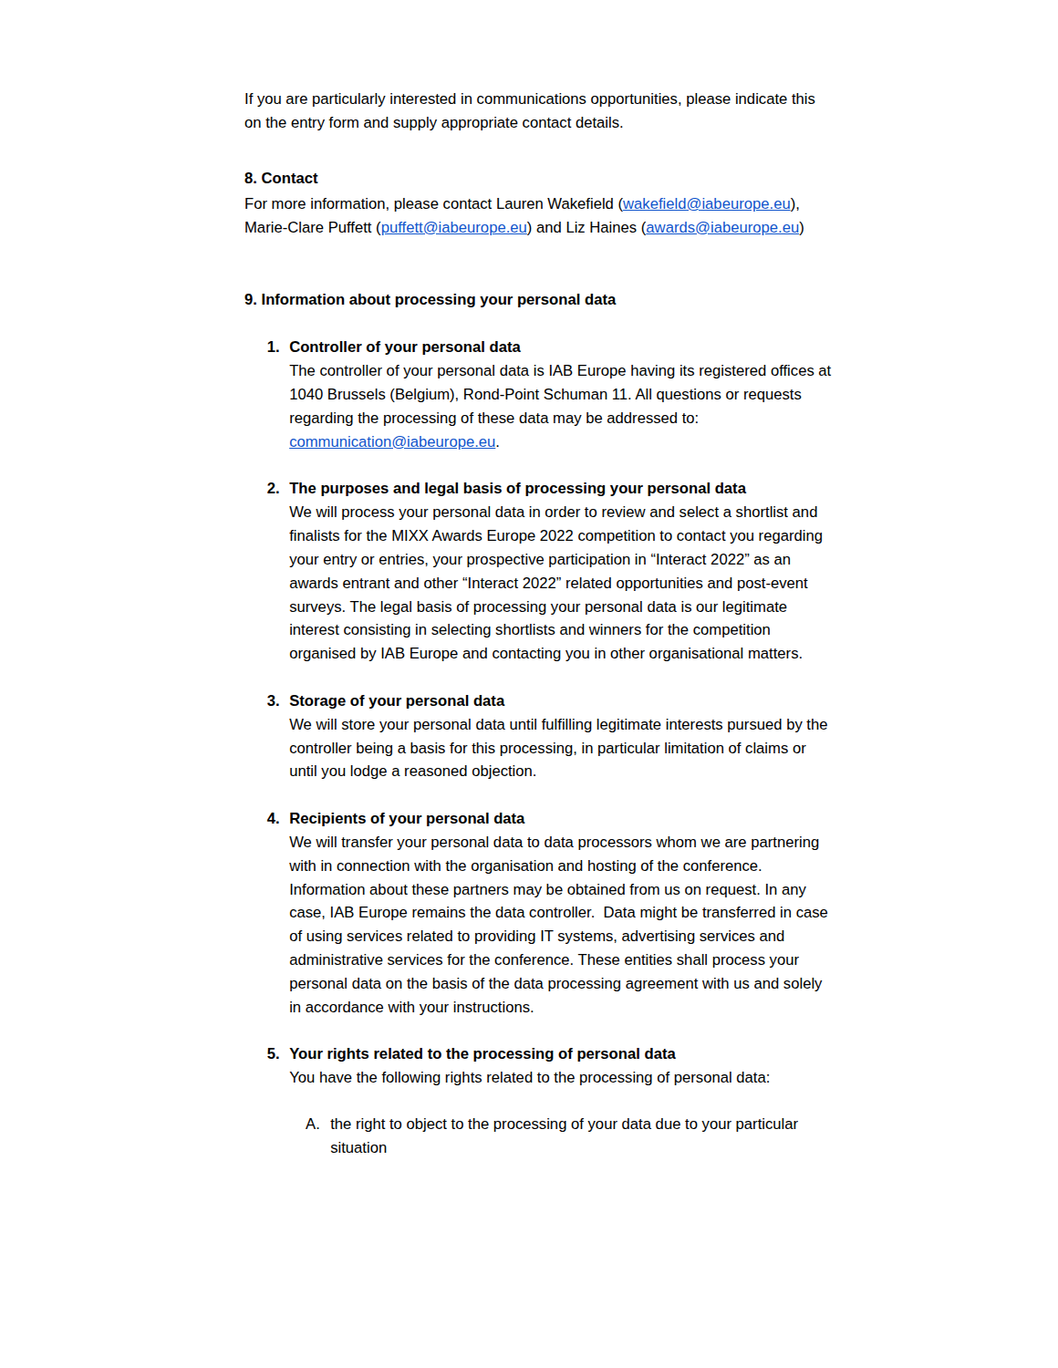If you are particularly interested in communications opportunities, please indicate this on the entry form and supply appropriate contact details.
8. Contact
For more information, please contact Lauren Wakefield (wakefield@iabeurope.eu), Marie-Clare Puffett (puffett@iabeurope.eu) and Liz Haines (awards@iabeurope.eu)
9. Information about processing your personal data
Controller of your personal data The controller of your personal data is IAB Europe having its registered offices at 1040 Brussels (Belgium), Rond-Point Schuman 11. All questions or requests regarding the processing of these data may be addressed to: communication@iabeurope.eu.
The purposes and legal basis of processing your personal data We will process your personal data in order to review and select a shortlist and finalists for the MIXX Awards Europe 2022 competition to contact you regarding your entry or entries, your prospective participation in “Interact 2022” as an awards entrant and other “Interact 2022” related opportunities and post-event surveys. The legal basis of processing your personal data is our legitimate interest consisting in selecting shortlists and winners for the competition organised by IAB Europe and contacting you in other organisational matters.
Storage of your personal data We will store your personal data until fulfilling legitimate interests pursued by the controller being a basis for this processing, in particular limitation of claims or until you lodge a reasoned objection.
Recipients of your personal data We will transfer your personal data to data processors whom we are partnering with in connection with the organisation and hosting of the conference. Information about these partners may be obtained from us on request. In any case, IAB Europe remains the data controller. Data might be transferred in case of using services related to providing IT systems, advertising services and administrative services for the conference. These entities shall process your personal data on the basis of the data processing agreement with us and solely in accordance with your instructions.
Your rights related to the processing of personal data You have the following rights related to the processing of personal data:
the right to object to the processing of your data due to your particular situation